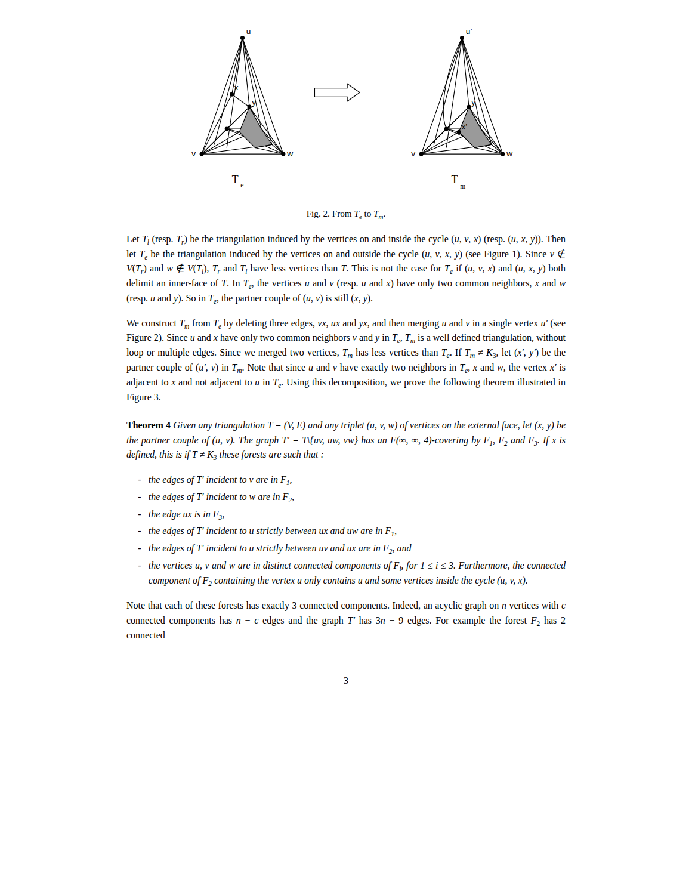From T_e to T_m Two triangulations side by side. On the left, labelled T sub e, a triangle with apex u and base vertices v and w, containing interior vertices x and y and a shaded polygonal face. An arrow points right to the second figure, labelled T sub m, a triangle with apex u prime and base vertices v and w, containing interior vertices y and x prime and a shaded polygonal face. u x y v w T e u’ y x’ v w T m
Fig. 2. From Te to Tm.
Let Tl (resp. Tr) be the triangulation induced by the vertices on and inside the cycle (u, v, x) (resp. (u, x, y)). Then let Te be the triangulation induced by the vertices on and outside the cycle (u, v, x, y) (see Figure 1). Since v ∉ V(Tr) and w ∉ V(Tl), Tr and Tl have less vertices than T. This is not the case for Te if (u, v, x) and (u, x, y) both delimit an inner-face of T. In Te, the vertices u and v (resp. u and x) have only two common neighbors, x and w (resp. u and y). So in Te, the partner couple of (u, v) is still (x, y).
We construct Tm from Te by deleting three edges, vx, ux and yx, and then merging u and v in a single vertex u′ (see Figure 2). Since u and x have only two common neighbors v and y in Te, Tm is a well defined triangulation, without loop or multiple edges. Since we merged two vertices, Tm has less vertices than Te. If Tm ≠ K3, let (x′, y′) be the partner couple of (u′, v) in Tm. Note that since u and v have exactly two neighbors in Te, x and w, the vertex x′ is adjacent to x and not adjacent to u in Te. Using this decomposition, we prove the following theorem illustrated in Figure 3.
Theorem 4 Given any triangulation T = (V, E) and any triplet (u, v, w) of vertices on the external face, let (x, y) be the partner couple of (u, v). The graph T′ = T\{uv, uw, vw} has an F(∞, ∞, 4)-covering by F1, F2 and F3. If x is defined, this is if T ≠ K3 these forests are such that :
the edges of T′ incident to v are in F1,
the edges of T′ incident to w are in F2,
the edge ux is in F3,
the edges of T′ incident to u strictly between ux and uw are in F1,
the edges of T′ incident to u strictly between uv and ux are in F2, and
the vertices u, v and w are in distinct connected components of Fi, for 1 ≤ i ≤ 3. Furthermore, the connected component of F2 containing the vertex u only contains u and some vertices inside the cycle (u, v, x).
Note that each of these forests has exactly 3 connected components. Indeed, an acyclic graph on n vertices with c connected components has n − c edges and the graph T′ has 3n − 9 edges. For example the forest F2 has 2 connected
3